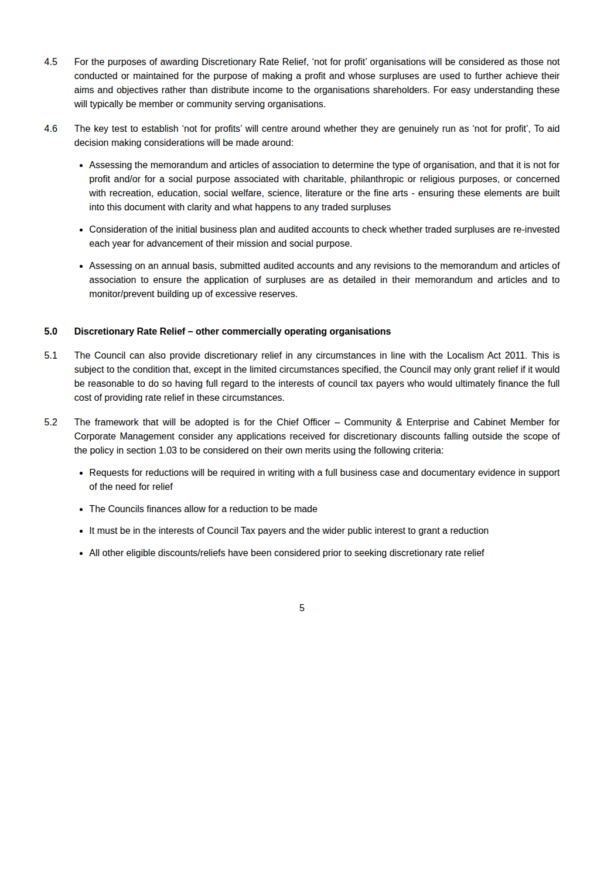4.5
For the purposes of awarding Discretionary Rate Relief, ‘not for profit’ organisations will be considered as those not conducted or maintained for the purpose of making a profit and whose surpluses are used to further achieve their aims and objectives rather than distribute income to the organisations shareholders. For easy understanding these will typically be member or community serving organisations.
4.6
The key test to establish ‘not for profits’ will centre around whether they are genuinely run as ‘not for profit’, To aid decision making considerations will be made around:
Assessing the memorandum and articles of association to determine the type of organisation, and that it is not for profit and/or for a social purpose associated with charitable, philanthropic or religious purposes, or concerned with recreation, education, social welfare, science, literature or the fine arts - ensuring these elements are built into this document with clarity and what happens to any traded surpluses
Consideration of the initial business plan and audited accounts to check whether traded surpluses are re-invested each year for advancement of their mission and social purpose.
Assessing on an annual basis, submitted audited accounts and any revisions to the memorandum and articles of association to ensure the application of surpluses are as detailed in their memorandum and articles and to monitor/prevent building up of excessive reserves.
5.0 Discretionary Rate Relief – other commercially operating organisations
5.1
The Council can also provide discretionary relief in any circumstances in line with the Localism Act 2011. This is subject to the condition that, except in the limited circumstances specified, the Council may only grant relief if it would be reasonable to do so having full regard to the interests of council tax payers who would ultimately finance the full cost of providing rate relief in these circumstances.
5.2
The framework that will be adopted is for the Chief Officer – Community & Enterprise and Cabinet Member for Corporate Management consider any applications received for discretionary discounts falling outside the scope of the policy in section 1.03 to be considered on their own merits using the following criteria:
Requests for reductions will be required in writing with a full business case and documentary evidence in support of the need for relief
The Councils finances allow for a reduction to be made
It must be in the interests of Council Tax payers and the wider public interest to grant a reduction
All other eligible discounts/reliefs have been considered prior to seeking discretionary rate relief
5